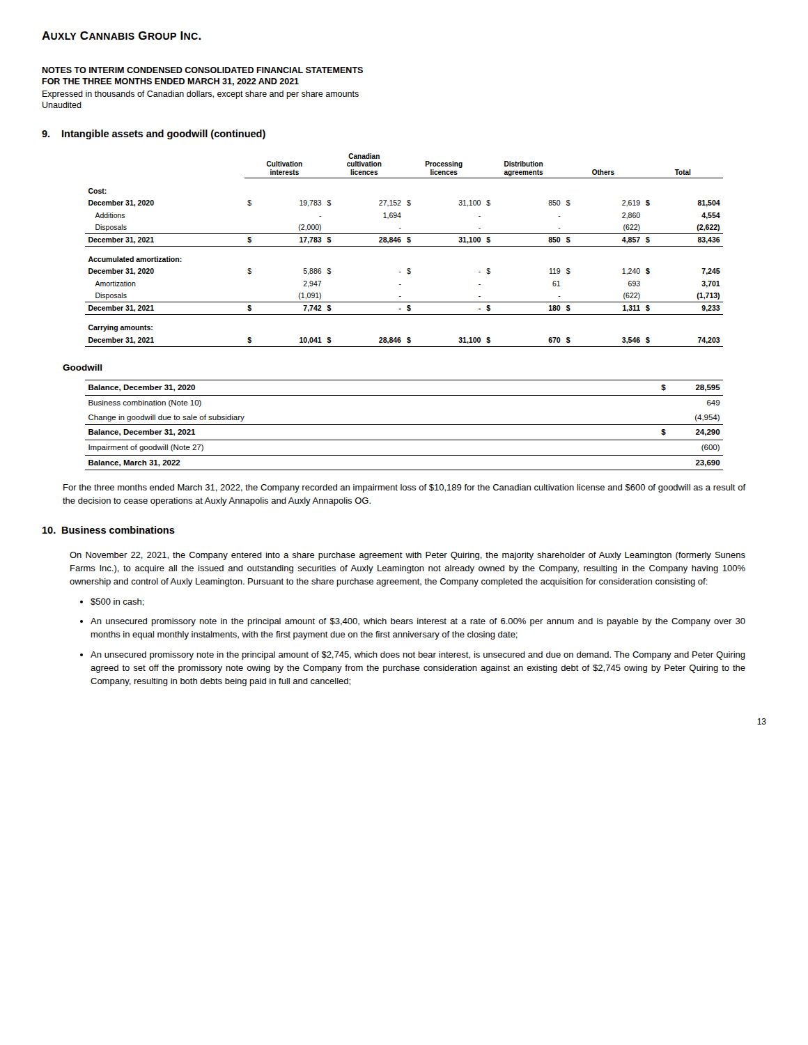AUXLY CANNABIS GROUP INC.
NOTES TO INTERIM CONDENSED CONSOLIDATED FINANCIAL STATEMENTS
FOR THE THREE MONTHS ENDED MARCH 31, 2022 AND 2021
Expressed in thousands of Canadian dollars, except share and per share amounts
Unaudited
9. Intangible assets and goodwill (continued)
| | Cultivation interests | Canadian cultivation licences | Processing licences | Distribution agreements | Others | Total |
| --- | --- | --- | --- | --- | --- | --- |
| Cost: | |
| December 31, 2020 | $ | 19,783 | $ | 27,152 | $ | 31,100 | $ | 850 | $ | 2,619 | $ | 81,504 |
| Additions | | - | | 1,694 | | - | | - | | 2,860 | | 4,554 |
| Disposals | | (2,000) | | - | | - | | - | | (622) | | (2,622) |
| December 31, 2021 | $ | 17,783 | $ | 28,846 | $ | 31,100 | $ | 850 | $ | 4,857 | $ | 83,436 |
| Accumulated amortization: | |
| December 31, 2020 | $ | 5,886 | $ | - | $ | - | $ | 119 | $ | 1,240 | $ | 7,245 |
| Amortization | | 2,947 | | - | | - | | 61 | | 693 | | 3,701 |
| Disposals | | (1,091) | | - | | - | | - | | (622) | | (1,713) |
| December 31, 2021 | $ | 7,742 | $ | - | $ | - | $ | 180 | $ | 1,311 | $ | 9,233 |
| Carrying amounts: | |
| December 31, 2021 | $ | 10,041 | $ | 28,846 | $ | 31,100 | $ | 670 | $ | 3,546 | $ | 74,203 |
Goodwill
| Balance, December 31, 2020 | $ | 28,595 |
| Business combination (Note 10) | | 649 |
| Change in goodwill due to sale of subsidiary | | (4,954) |
| Balance, December 31, 2021 | $ | 24,290 |
| Impairment of goodwill (Note 27) | | (600) |
| Balance, March 31, 2022 | | 23,690 |
For the three months ended March 31, 2022, the Company recorded an impairment loss of $10,189 for the Canadian cultivation license and $600 of goodwill as a result of the decision to cease operations at Auxly Annapolis and Auxly Annapolis OG.
10. Business combinations
On November 22, 2021, the Company entered into a share purchase agreement with Peter Quiring, the majority shareholder of Auxly Leamington (formerly Sunens Farms Inc.), to acquire all the issued and outstanding securities of Auxly Leamington not already owned by the Company, resulting in the Company having 100% ownership and control of Auxly Leamington. Pursuant to the share purchase agreement, the Company completed the acquisition for consideration consisting of:
$500 in cash;
An unsecured promissory note in the principal amount of $3,400, which bears interest at a rate of 6.00% per annum and is payable by the Company over 30 months in equal monthly instalments, with the first payment due on the first anniversary of the closing date;
An unsecured promissory note in the principal amount of $2,745, which does not bear interest, is unsecured and due on demand. The Company and Peter Quiring agreed to set off the promissory note owing by the Company from the purchase consideration against an existing debt of $2,745 owing by Peter Quiring to the Company, resulting in both debts being paid in full and cancelled;
13